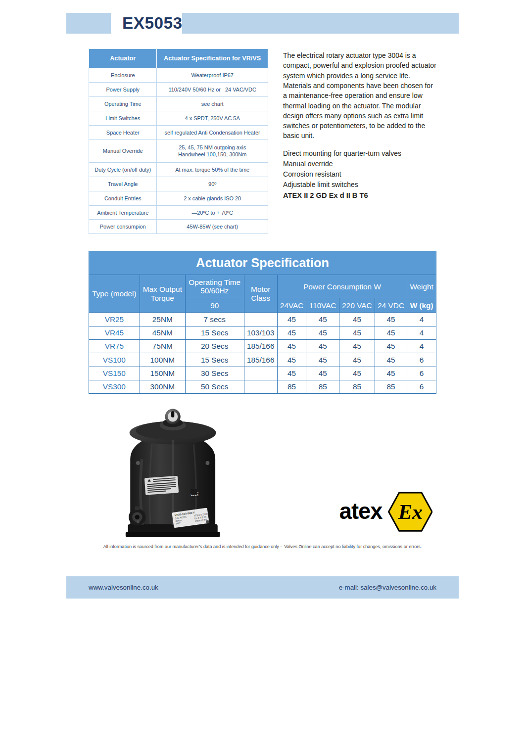EX5053
| Actuator | Actuator Specification for VR/VS |
| --- | --- |
| Enclosure | Weaterproof IP67 |
| Power Supply | 110/240V 50/60 Hz or 24 VAC/VDC |
| Operating Time | see chart |
| Limit Switches | 4 x SPDT, 250V AC 5A |
| Space Heater | self regulated Anti Condensation Heater |
| Manual Override | 25, 45, 75 NM outgoing axis Handwheel 100,150, 300Nm |
| Duty Cycle (on/off duty) | At max. torque 50% of the time |
| Travel Angle | 90º |
| Conduit Entries | 2 x cable glands ISO 20 |
| Ambient Temperature | —20ºC to + 70ºC |
| Power consumpion | 45W-85W (see chart) |
The electrical rotary actuator type 3004 is a compact, powerful and explosion proofed actuator system which provides a long service life. Materials and components have been chosen for a maintenance-free operation and ensure low thermal loading on the actuator. The modular design offers many options such as extra limit switches or potentiometers, to be added to the basic unit.
Direct mounting for quarter-turn valves
Manual override
Corrosion resistant
Adjustable limit switches
ATEX II 2 GD Ex d II B T6
Actuator Specification
| Type (model) | Max Output Torque | Operating Time 50/60Hz | Motor Class | Power Consumption W | Weight |
| --- | --- | --- | --- | --- | --- |
| 90 | 24VAC | 110VAC | 220 VAC | 24 VDC | W (kg) |
| VR25 | 25NM | 7 secs | | 45 | 45 | 45 | 45 | 4 |
| VR45 | 45NM | 15 Secs | 103/103 | 45 | 45 | 45 | 45 | 4 |
| VR75 | 75NM | 20 Secs | 185/166 | 45 | 45 | 45 | 45 | 4 |
| VS100 | 100NM | 15 Secs | 185/166 | 45 | 45 | 45 | 45 | 6 |
| VS150 | 150NM | 30 Secs | | 45 | 45 | 45 | 45 | 6 |
| VS300 | 300NM | 50 Secs | | 85 | 85 | 85 | 85 | 6 |
CE VR25-103-240-V 24V AC/DC 25Nm IP67 ATEX II 2 GD Ex d II B T6 Made in EU
atex Ex
All information is sourced from our manufacturer’s data and is intended for guidance only - Valves Online can accept no liability for changes, omissions or errors.
www.valvesonline.co.uk e-mail: sales@valvesonline.co.uk